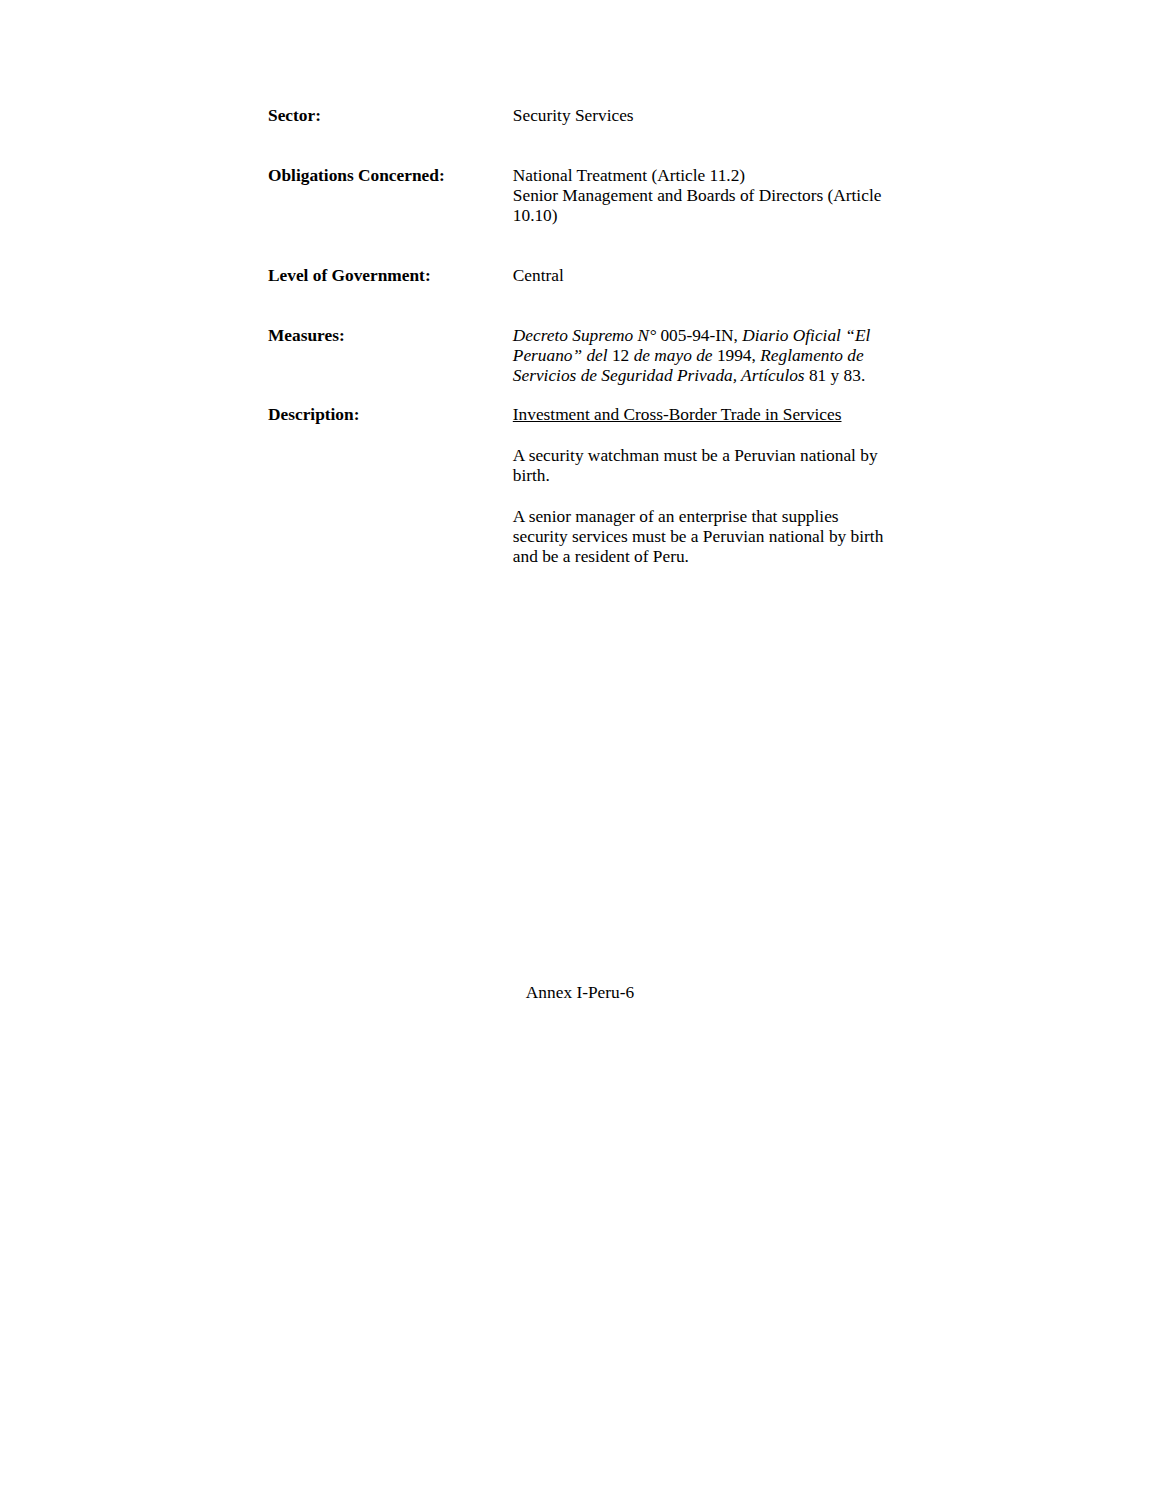| Sector: | Security Services |
| Obligations Concerned: | National Treatment (Article 11.2) Senior Management and Boards of Directors (Article 10.10) |
| Level of Government: | Central |
| Measures: | Decreto Supremo N° 005-94-IN, Diario Oficial “El Peruano” del 12 de mayo de 1994, Reglamento de Servicios de Seguridad Privada, Artículos 81 y 83. |
| Description: | Investment and Cross-Border Trade in Services A security watchman must be a Peruvian national by birth. A senior manager of an enterprise that supplies security services must be a Peruvian national by birth and be a resident of Peru. |
Annex I-Peru-6